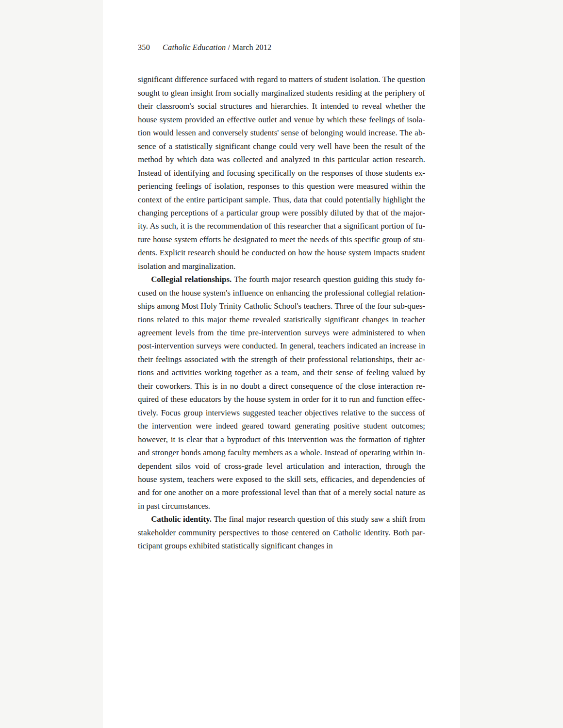350 Catholic Education / March 2012
significant difference surfaced with regard to matters of student isolation. The question sought to glean insight from socially marginalized students residing at the periphery of their classroom's social structures and hierarchies. It intended to reveal whether the house system provided an effective outlet and venue by which these feelings of isolation would lessen and conversely students' sense of belonging would increase. The absence of a statistically significant change could very well have been the result of the method by which data was collected and analyzed in this particular action research. Instead of identifying and focusing specifically on the responses of those students experiencing feelings of isolation, responses to this question were measured within the context of the entire participant sample. Thus, data that could potentially highlight the changing perceptions of a particular group were possibly diluted by that of the majority. As such, it is the recommendation of this researcher that a significant portion of future house system efforts be designated to meet the needs of this specific group of students. Explicit research should be conducted on how the house system impacts student isolation and marginalization.
Collegial relationships. The fourth major research question guiding this study focused on the house system's influence on enhancing the professional collegial relationships among Most Holy Trinity Catholic School's teachers. Three of the four sub-questions related to this major theme revealed statistically significant changes in teacher agreement levels from the time pre-intervention surveys were administered to when post-intervention surveys were conducted. In general, teachers indicated an increase in their feelings associated with the strength of their professional relationships, their actions and activities working together as a team, and their sense of feeling valued by their coworkers. This is in no doubt a direct consequence of the close interaction required of these educators by the house system in order for it to run and function effectively. Focus group interviews suggested teacher objectives relative to the success of the intervention were indeed geared toward generating positive student outcomes; however, it is clear that a byproduct of this intervention was the formation of tighter and stronger bonds among faculty members as a whole. Instead of operating within independent silos void of cross-grade level articulation and interaction, through the house system, teachers were exposed to the skill sets, efficacies, and dependencies of and for one another on a more professional level than that of a merely social nature as in past circumstances.
Catholic identity. The final major research question of this study saw a shift from stakeholder community perspectives to those centered on Catholic identity. Both participant groups exhibited statistically significant changes in